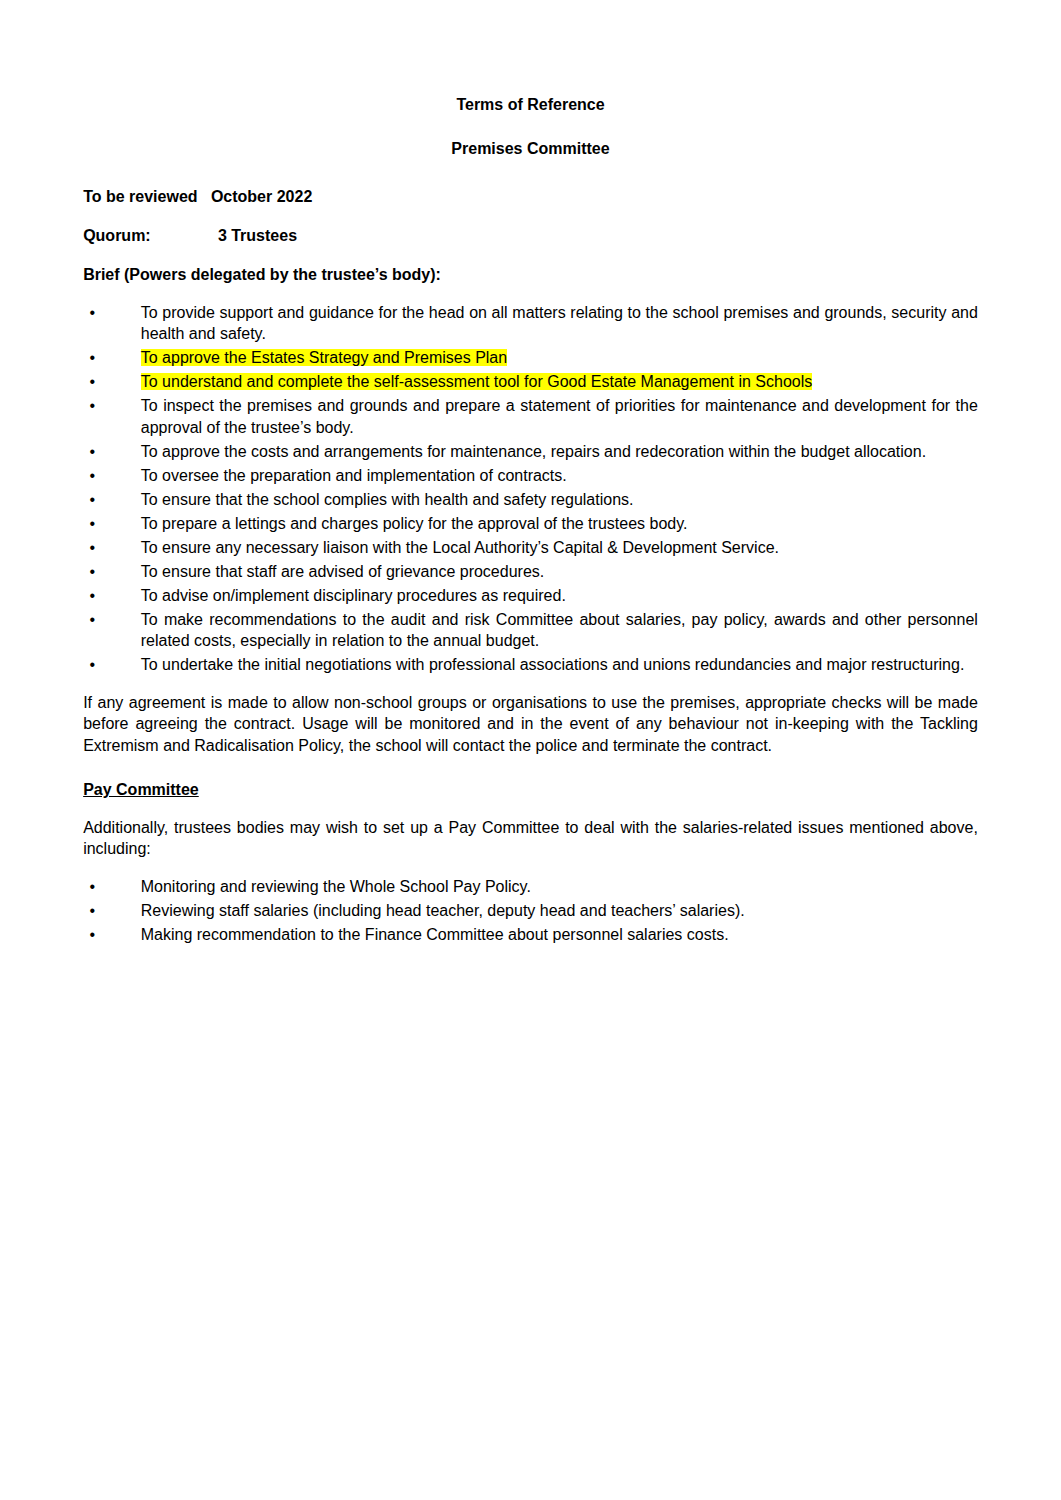Terms of Reference
Premises Committee
To be reviewed October 2022
Quorum: 3 Trustees
Brief (Powers delegated by the trustee’s body):
To provide support and guidance for the head on all matters relating to the school premises and grounds, security and health and safety.
To approve the Estates Strategy and Premises Plan
To understand and complete the self-assessment tool for Good Estate Management in Schools
To inspect the premises and grounds and prepare a statement of priorities for maintenance and development for the approval of the trustee’s body.
To approve the costs and arrangements for maintenance, repairs and redecoration within the budget allocation.
To oversee the preparation and implementation of contracts.
To ensure that the school complies with health and safety regulations.
To prepare a lettings and charges policy for the approval of the trustees body.
To ensure any necessary liaison with the Local Authority’s Capital & Development Service.
To ensure that staff are advised of grievance procedures.
To advise on/implement disciplinary procedures as required.
To make recommendations to the audit and risk Committee about salaries, pay policy, awards and other personnel related costs, especially in relation to the annual budget.
To undertake the initial negotiations with professional associations and unions redundancies and major restructuring.
If any agreement is made to allow non-school groups or organisations to use the premises, appropriate checks will be made before agreeing the contract. Usage will be monitored and in the event of any behaviour not in-keeping with the Tackling Extremism and Radicalisation Policy, the school will contact the police and terminate the contract.
Pay Committee
Additionally, trustees bodies may wish to set up a Pay Committee to deal with the salaries-related issues mentioned above, including:
Monitoring and reviewing the Whole School Pay Policy.
Reviewing staff salaries (including head teacher, deputy head and teachers’ salaries).
Making recommendation to the Finance Committee about personnel salaries costs.